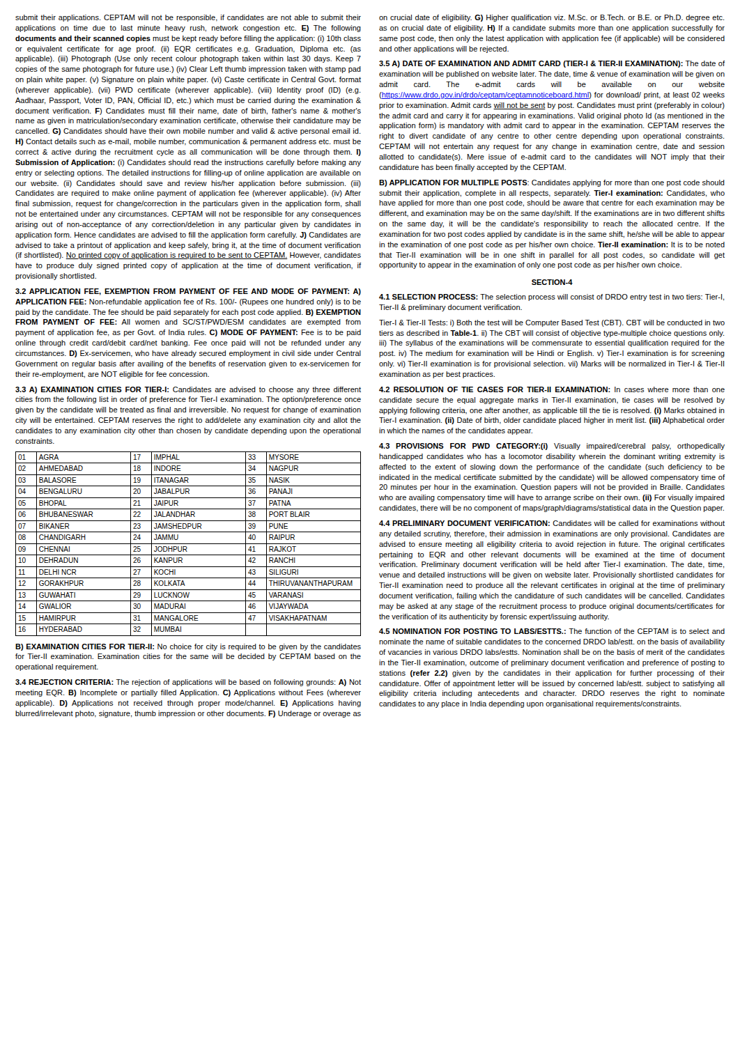submit their applications. CEPTAM will not be responsible, if candidates are not able to submit their applications on time due to last minute heavy rush, network congestion etc. E) The following documents and their scanned copies must be kept ready before filling the application: (i) 10th class or equivalent certificate for age proof. (ii) EQR certificates e.g. Graduation, Diploma etc. (as applicable). (iii) Photograph (Use only recent colour photograph taken within last 30 days. Keep 7 copies of the same photograph for future use.) (iv) Clear Left thumb impression taken with stamp pad on plain white paper. (v) Signature on plain white paper. (vi) Caste certificate in Central Govt. format (wherever applicable). (vii) PWD certificate (wherever applicable). (viii) Identity proof (ID) (e.g. Aadhaar, Passport, Voter ID, PAN, Official ID, etc.) which must be carried during the examination & document verification. F) Candidates must fill their name, date of birth, father's name & mother's name as given in matriculation/secondary examination certificate, otherwise their candidature may be cancelled. G) Candidates should have their own mobile number and valid & active personal email id. H) Contact details such as e-mail, mobile number, communication & permanent address etc. must be correct & active during the recruitment cycle as all communication will be done through them. I) Submission of Application: (i) Candidates should read the instructions carefully before making any entry or selecting options. The detailed instructions for filling-up of online application are available on our website. (ii) Candidates should save and review his/her application before submission. (iii) Candidates are required to make online payment of application fee (wherever applicable). (iv) After final submission, request for change/correction in the particulars given in the application form, shall not be entertained under any circumstances. CEPTAM will not be responsible for any consequences arising out of non-acceptance of any correction/deletion in any particular given by candidates in application form. Hence candidates are advised to fill the application form carefully. J) Candidates are advised to take a printout of application and keep safely, bring it, at the time of document verification (if shortlisted). No printed copy of application is required to be sent to CEPTAM. However, candidates have to produce duly signed printed copy of application at the time of document verification, if provisionally shortlisted.
3.2 APPLICATION FEE, EXEMPTION FROM PAYMENT OF FEE AND MODE OF PAYMENT: A) APPLICATION FEE: Non-refundable application fee of Rs. 100/- (Rupees one hundred only) is to be paid by the candidate. The fee should be paid separately for each post code applied. B) EXEMPTION FROM PAYMENT OF FEE: All women and SC/ST/PWD/ESM candidates are exempted from payment of application fee, as per Govt. of India rules. C) MODE OF PAYMENT: Fee is to be paid online through credit card/debit card/net banking. Fee once paid will not be refunded under any circumstances. D) Ex-servicemen, who have already secured employment in civil side under Central Government on regular basis after availing of the benefits of reservation given to ex-servicemen for their re-employment, are NOT eligible for fee concession.
3.3 A) EXAMINATION CITIES FOR TIER-I: Candidates are advised to choose any three different cities from the following list in order of preference for Tier-I examination. The option/preference once given by the candidate will be treated as final and irreversible. No request for change of examination city will be entertained. CEPTAM reserves the right to add/delete any examination city and allot the candidates to any examination city other than chosen by candidate depending upon the operational constraints.
| 01 | AGRA | 17 | IMPHAL | 33 | MYSORE |
| 02 | AHMEDABAD | 18 | INDORE | 34 | NAGPUR |
| 03 | BALASORE | 19 | ITANAGAR | 35 | NASIK |
| 04 | BENGALURU | 20 | JABALPUR | 36 | PANAJI |
| 05 | BHOPAL | 21 | JAIPUR | 37 | PATNA |
| 06 | BHUBANESWAR | 22 | JALANDHAR | 38 | PORT BLAIR |
| 07 | BIKANER | 23 | JAMSHEDPUR | 39 | PUNE |
| 08 | CHANDIGARH | 24 | JAMMU | 40 | RAIPUR |
| 09 | CHENNAI | 25 | JODHPUR | 41 | RAJKOT |
| 10 | DEHRADUN | 26 | KANPUR | 42 | RANCHI |
| 11 | DELHI NCR | 27 | KOCHI | 43 | SILIGURI |
| 12 | GORAKHPUR | 28 | KOLKATA | 44 | THIRUVANANTHAPURAM |
| 13 | GUWAHATI | 29 | LUCKNOW | 45 | VARANASI |
| 14 | GWALIOR | 30 | MADURAI | 46 | VIJAYWADA |
| 15 | HAMIRPUR | 31 | MANGALORE | 47 | VISAKHAPATNAM |
| 16 | HYDERABAD | 32 | MUMBAI | | |
B) EXAMINATION CITIES FOR TIER-II: No choice for city is required to be given by the candidates for Tier-II examination. Examination cities for the same will be decided by CEPTAM based on the operational requirement.
3.4 REJECTION CRITERIA: The rejection of applications will be based on following grounds: A) Not meeting EQR. B) Incomplete or partially filled Application. C) Applications without Fees (wherever applicable). D) Applications not received through proper mode/channel. E) Applications having blurred/irrelevant photo, signature, thumb impression or other documents. F) Underage or overage as on crucial date of eligibility. G) Higher qualification viz. M.Sc. or B.Tech. or B.E. or Ph.D. degree etc. as on crucial date of eligibility. H) If a candidate submits more than one application successfully for same post code, then only the latest application with application fee (if applicable) will be considered and other applications will be rejected.
3.5 A) DATE OF EXAMINATION AND ADMIT CARD (TIER-I & TIER-II EXAMINATION): The date of examination will be published on website later. The date, time & venue of examination will be given on admit card. The e-admit cards will be available on our website (https://www.drdo.gov.in/drdo/ceptam/ceptamnoticeboard.html) for download/ print, at least 02 weeks prior to examination. Admit cards will not be sent by post. Candidates must print (preferably in colour) the admit card and carry it for appearing in examinations. Valid original photo Id (as mentioned in the application form) is mandatory with admit card to appear in the examination. CEPTAM reserves the right to divert candidate of any centre to other centre depending upon operational constraints. CEPTAM will not entertain any request for any change in examination centre, date and session allotted to candidate(s). Mere issue of e-admit card to the candidates will NOT imply that their candidature has been finally accepted by the CEPTAM.
B) APPLICATION FOR MULTIPLE POSTS: Candidates applying for more than one post code should submit their application, complete in all respects, separately. Tier-I examination: Candidates, who have applied for more than one post code, should be aware that centre for each examination may be different, and examination may be on the same day/shift. If the examinations are in two different shifts on the same day, it will be the candidate's responsibility to reach the allocated centre. If the examination for two post codes applied by candidate is in the same shift, he/she will be able to appear in the examination of one post code as per his/her own choice. Tier-II examination: It is to be noted that Tier-II examination will be in one shift in parallel for all post codes, so candidate will get opportunity to appear in the examination of only one post code as per his/her own choice.
SECTION-4
4.1 SELECTION PROCESS: The selection process will consist of DRDO entry test in two tiers: Tier-I, Tier-II & preliminary document verification.
Tier-I & Tier-II Tests: i) Both the test will be Computer Based Test (CBT). CBT will be conducted in two tiers as described in Table-1. ii) The CBT will consist of objective type-multiple choice questions only. iii) The syllabus of the examinations will be commensurate to essential qualification required for the post. iv) The medium for examination will be Hindi or English. v) Tier-I examination is for screening only. vi) Tier-II examination is for provisional selection. vii) Marks will be normalized in Tier-I & Tier-II examination as per best practices.
4.2 RESOLUTION OF TIE CASES FOR TIER-II EXAMINATION: In cases where more than one candidate secure the equal aggregate marks in Tier-II examination, tie cases will be resolved by applying following criteria, one after another, as applicable till the tie is resolved. (i) Marks obtained in Tier-I examination. (ii) Date of birth, older candidate placed higher in merit list. (iii) Alphabetical order in which the names of the candidates appear.
4.3 PROVISIONS FOR PWD CATEGORY:(i) Visually impaired/cerebral palsy, orthopedically handicapped candidates who has a locomotor disability wherein the dominant writing extremity is affected to the extent of slowing down the performance of the candidate (such deficiency to be indicated in the medical certificate submitted by the candidate) will be allowed compensatory time of 20 minutes per hour in the examination. Question papers will not be provided in Braille. Candidates who are availing compensatory time will have to arrange scribe on their own. (ii) For visually impaired candidates, there will be no component of maps/graph/diagrams/statistical data in the Question paper.
4.4 PRELIMINARY DOCUMENT VERIFICATION: Candidates will be called for examinations without any detailed scrutiny, therefore, their admission in examinations are only provisional. Candidates are advised to ensure meeting all eligibility criteria to avoid rejection in future. The original certificates pertaining to EQR and other relevant documents will be examined at the time of document verification. Preliminary document verification will be held after Tier-I examination. The date, time, venue and detailed instructions will be given on website later. Provisionally shortlisted candidates for Tier-II examination need to produce all the relevant certificates in original at the time of preliminary document verification, failing which the candidature of such candidates will be cancelled. Candidates may be asked at any stage of the recruitment process to produce original documents/certificates for the verification of its authenticity by forensic expert/issuing authority.
4.5 NOMINATION FOR POSTING TO LABS/ESTTS.: The function of the CEPTAM is to select and nominate the name of suitable candidates to the concerned DRDO lab/estt. on the basis of availability of vacancies in various DRDO labs/estts. Nomination shall be on the basis of merit of the candidates in the Tier-II examination, outcome of preliminary document verification and preference of posting to stations (refer 2.2) given by the candidates in their application for further processing of their candidature. Offer of appointment letter will be issued by concerned lab/estt. subject to satisfying all eligibility criteria including antecedents and character. DRDO reserves the right to nominate candidates to any place in India depending upon organisational requirements/constraints.